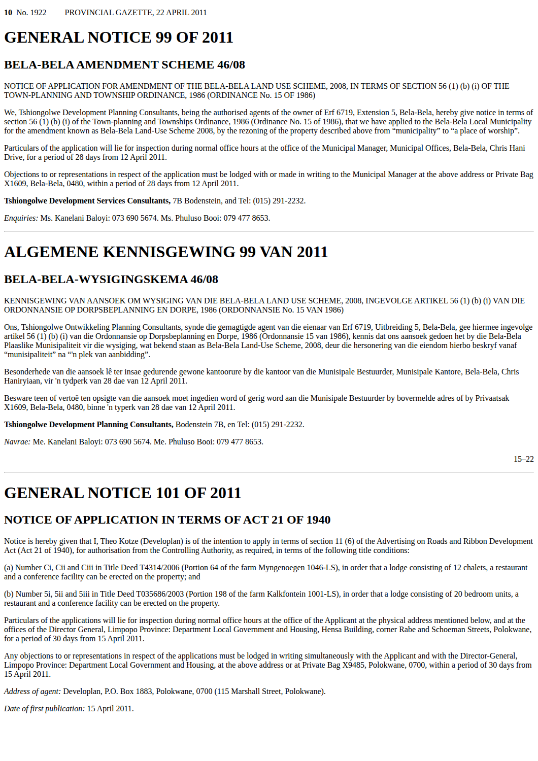10 No. 1922 PROVINCIAL GAZETTE, 22 APRIL 2011
GENERAL NOTICE 99 OF 2011
BELA-BELA AMENDMENT SCHEME 46/08
NOTICE OF APPLICATION FOR AMENDMENT OF THE BELA-BELA LAND USE SCHEME, 2008, IN TERMS OF SECTION 56 (1) (b) (i) OF THE TOWN-PLANNING AND TOWNSHIP ORDINANCE, 1986 (ORDINANCE No. 15 OF 1986)
We, Tshiongolwe Development Planning Consultants, being the authorised agents of the owner of Erf 6719, Extension 5, Bela-Bela, hereby give notice in terms of section 56 (1) (b) (i) of the Town-planning and Townships Ordinance, 1986 (Ordinance No. 15 of 1986), that we have applied to the Bela-Bela Local Municipality for the amendment known as Bela-Bela Land-Use Scheme 2008, by the rezoning of the property described above from “municipality” to “a place of worship”.
Particulars of the application will lie for inspection during normal office hours at the office of the Municipal Manager, Municipal Offices, Bela-Bela, Chris Hani Drive, for a period of 28 days from 12 April 2011.
Objections to or representations in respect of the application must be lodged with or made in writing to the Municipal Manager at the above address or Private Bag X1609, Bela-Bela, 0480, within a period of 28 days from 12 April 2011.
Tshiongolwe Development Services Consultants, 7B Bodenstein, and Tel: (015) 291-2232.
Enquiries: Ms. Kanelani Baloyi: 073 690 5674. Ms. Phuluso Booi: 079 477 8653.
ALGEMENE KENNISGEWING 99 VAN 2011
BELA-BELA-WYSIGINGSKEMA 46/08
KENNISGEWING VAN AANSOEK OM WYSIGING VAN DIE BELA-BELA LAND USE SCHEME, 2008, INGEVOLGE ARTIKEL 56 (1) (b) (i) VAN DIE ORDONNANSIE OP DORPSBEPLANNING EN DORPE, 1986 (ORDONNANSIE No. 15 VAN 1986)
Ons, Tshiongolwe Ontwikkeling Planning Consultants, synde die gemagtigde agent van die eienaar van Erf 6719, Uitbreiding 5, Bela-Bela, gee hiermee ingevolge artikel 56 (1) (b) (i) van die Ordonnansie op Dorpsbeplanning en Dorpe, 1986 (Ordonnansie 15 van 1986), kennis dat ons aansoek gedoen het by die Bela-Bela Plaaslike Munisipaliteit vir die wysiging, wat bekend staan as Bela-Bela Land-Use Scheme, 2008, deur die hersonering van die eiendom hierbo beskryf vanaf “munisipaliteit” na “'n plek van aanbidding”.
Besonderhede van die aansoek lê ter insae gedurende gewone kantoorure by die kantoor van die Munisipale Bestuurder, Munisipale Kantore, Bela-Bela, Chris Haniryiaan, vir 'n tydperk van 28 dae van 12 April 2011.
Besware teen of vertoë ten opsigte van die aansoek moet ingedien word of gerig word aan die Munisipale Bestuurder by bovermelde adres of by Privaatsak X1609, Bela-Bela, 0480, binne 'n typerk van 28 dae van 12 April 2011.
Tshiongolwe Development Planning Consultants, Bodenstein 7B, en Tel: (015) 291-2232.
Navrae: Me. Kanelani Baloyi: 073 690 5674. Me. Phuluso Booi: 079 477 8653.
15–22
GENERAL NOTICE 101 OF 2011
NOTICE OF APPLICATION IN TERMS OF ACT 21 OF 1940
Notice is hereby given that I, Theo Kotze (Developlan) is of the intention to apply in terms of section 11 (6) of the Advertising on Roads and Ribbon Development Act (Act 21 of 1940), for authorisation from the Controlling Authority, as required, in terms of the following title conditions:
(a) Number Ci, Cii and Ciii in Title Deed T4314/2006 (Portion 64 of the farm Myngenoegen 1046-LS), in order that a lodge consisting of 12 chalets, a restaurant and a conference facility can be erected on the property; and
(b) Number 5i, 5ii and 5iii in Title Deed T035686/2003 (Portion 198 of the farm Kalkfontein 1001-LS), in order that a lodge consisting of 20 bedroom units, a restaurant and a conference facility can be erected on the property.
Particulars of the applications will lie for inspection during normal office hours at the office of the Applicant at the physical address mentioned below, and at the offices of the Director General, Limpopo Province: Department Local Government and Housing, Hensa Building, corner Rabe and Schoeman Streets, Polokwane, for a period of 30 days from 15 April 2011.
Any objections to or representations in respect of the applications must be lodged in writing simultaneously with the Applicant and with the Director-General, Limpopo Province: Department Local Government and Housing, at the above address or at Private Bag X9485, Polokwane, 0700, within a period of 30 days from 15 April 2011.
Address of agent: Developlan, P.O. Box 1883, Polokwane, 0700 (115 Marshall Street, Polokwane).
Date of first publication: 15 April 2011.